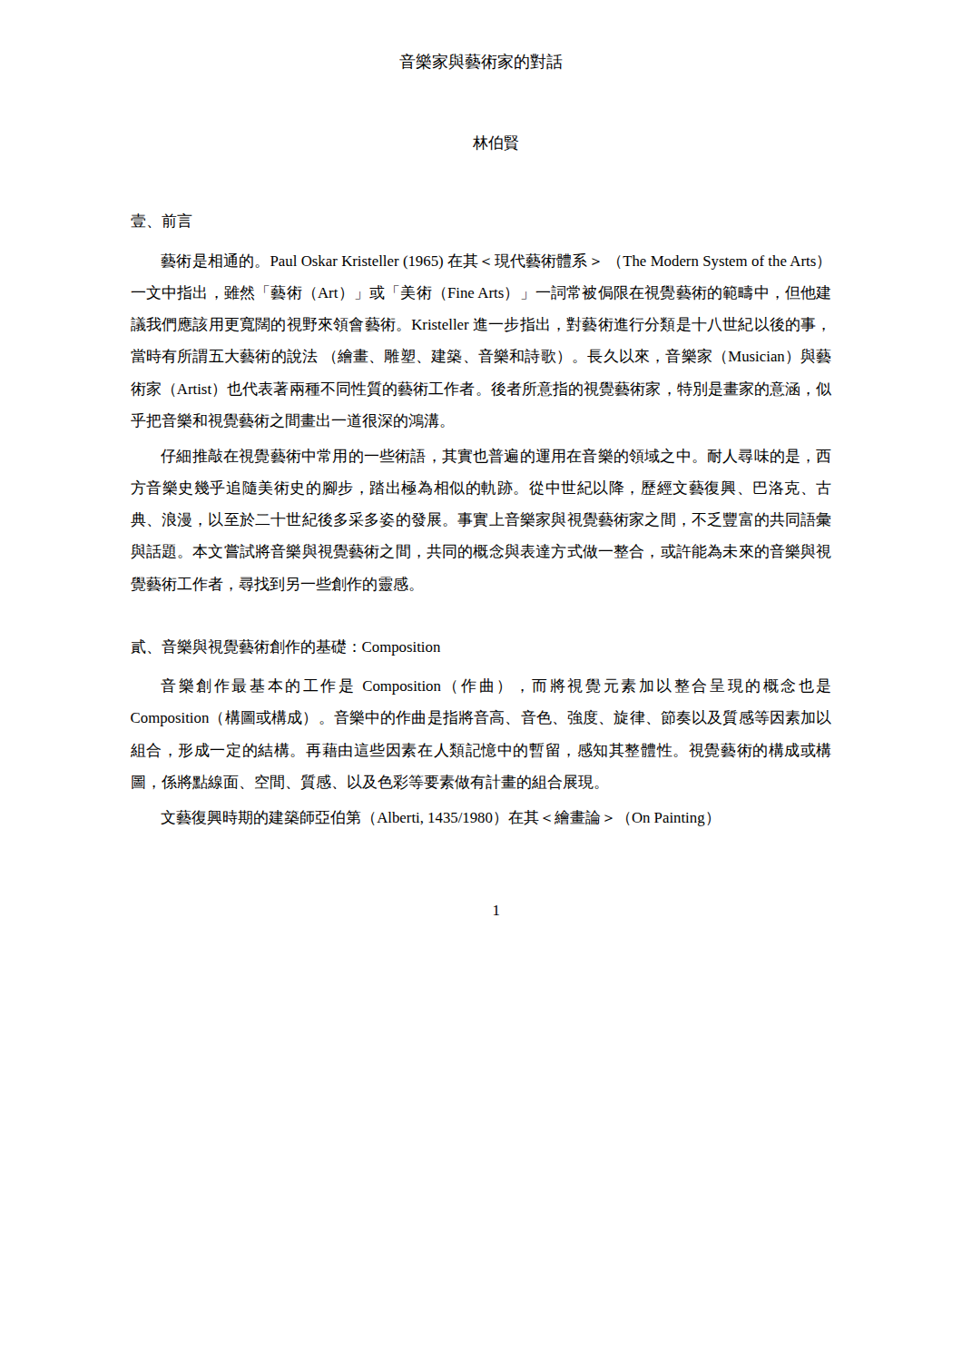音樂家與藝術家的對話
林伯賢
壹、前言
藝術是相通的。Paul Oskar Kristeller (1965) 在其＜現代藝術體系＞ （The Modern System of the Arts）一文中指出，雖然「藝術（Art）」或「美術（Fine Arts）」一詞常被侷限在視覺藝術的範疇中，但他建議我們應該用更寬闊的視野來領會藝術。Kristeller 進一步指出，對藝術進行分類是十八世紀以後的事，當時有所謂五大藝術的說法 （繪畫、雕塑、建築、音樂和詩歌）。長久以來，音樂家（Musician）與藝術家（Artist）也代表著兩種不同性質的藝術工作者。後者所意指的視覺藝術家，特別是畫家的意涵，似乎把音樂和視覺藝術之間畫出一道很深的鴻溝。
仔細推敲在視覺藝術中常用的一些術語，其實也普遍的運用在音樂的領域之中。耐人尋味的是，西方音樂史幾乎追隨美術史的腳步，踏出極為相似的軌跡。從中世紀以降，歷經文藝復興、巴洛克、古典、浪漫，以至於二十世紀後多采多姿的發展。事實上音樂家與視覺藝術家之間，不乏豐富的共同語彙與話題。本文嘗試將音樂與視覺藝術之間，共同的概念與表達方式做一整合，或許能為未來的音樂與視覺藝術工作者，尋找到另一些創作的靈感。
貳、音樂與視覺藝術創作的基礎：Composition
音樂創作最基本的工作是 Composition（作曲），而將視覺元素加以整合呈現的概念也是 Composition（構圖或構成）。音樂中的作曲是指將音高、音色、強度、旋律、節奏以及質感等因素加以組合，形成一定的結構。再藉由這些因素在人類記憶中的暫留，感知其整體性。視覺藝術的構成或構圖，係將點線面、空間、質感、以及色彩等要素做有計畫的組合展現。
文藝復興時期的建築師亞伯第（Alberti, 1435/1980）在其＜繪畫論＞（On Painting）
1